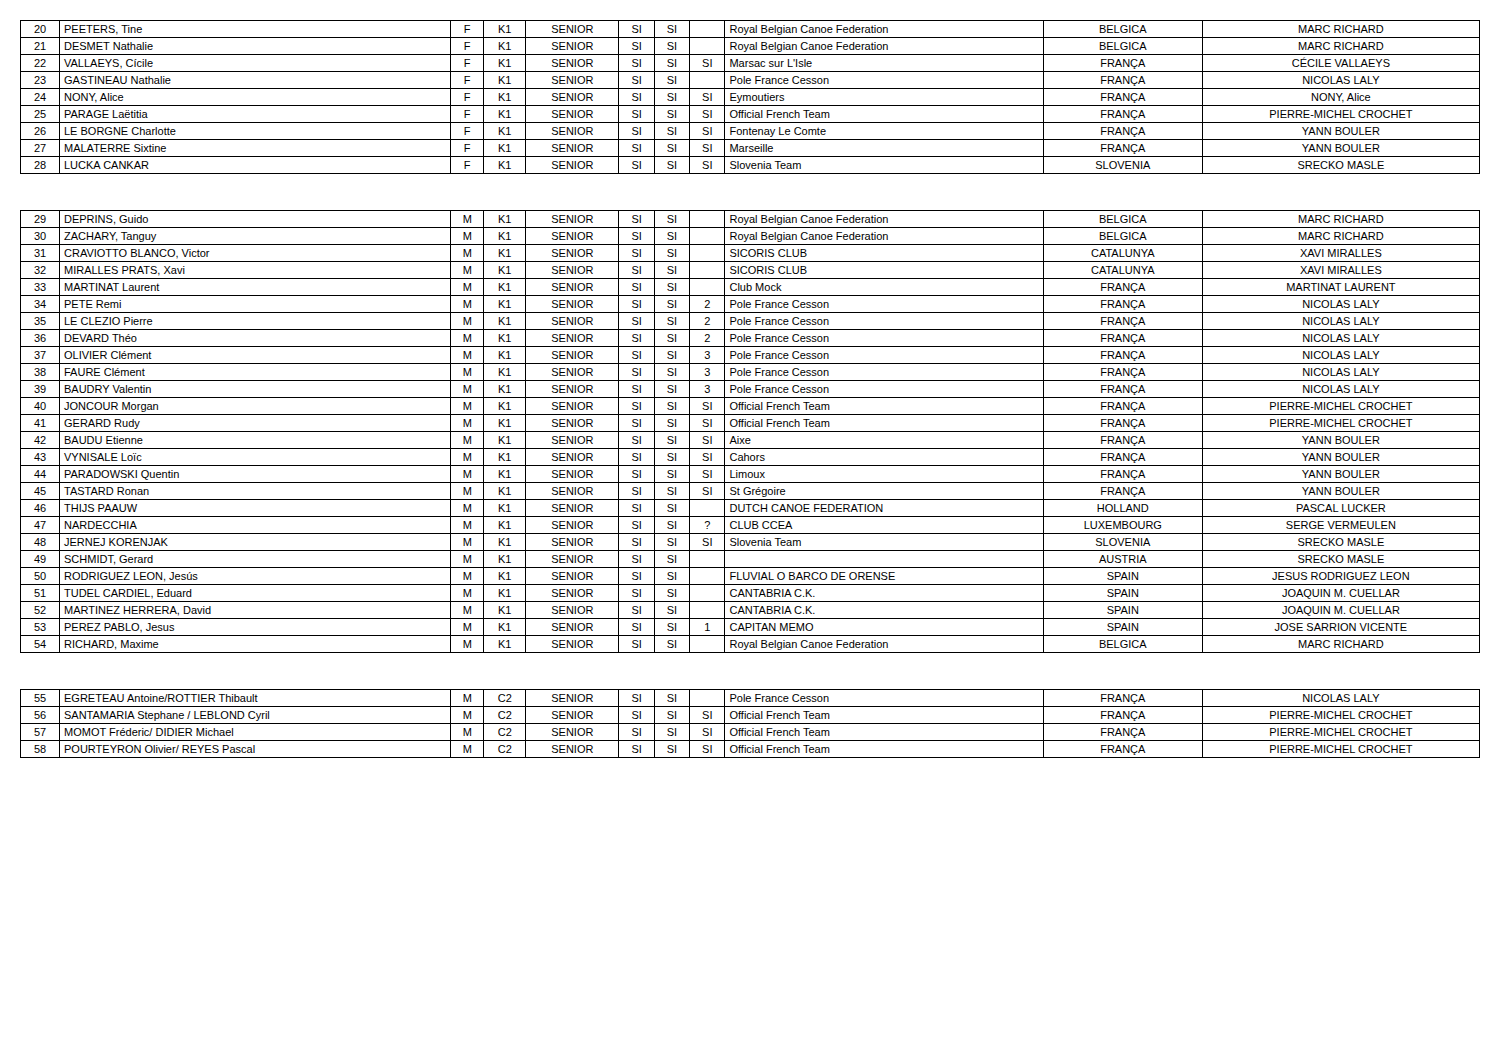| 20 | PEETERS, Tine | F | K1 | SENIOR | SI | SI | | Royal Belgian Canoe Federation | BELGICA | MARC RICHARD |
| 21 | DESMET Nathalie | F | K1 | SENIOR | SI | SI | | Royal Belgian Canoe Federation | BELGICA | MARC RICHARD |
| 22 | VALLAEYS, Cícile | F | K1 | SENIOR | SI | SI | SI | Marsac sur L'Isle | FRANÇA | CÉCILE VALLAEYS |
| 23 | GASTINEAU Nathalie | F | K1 | SENIOR | SI | SI | | Pole France Cesson | FRANÇA | NICOLAS LALY |
| 24 | NONY, Alice | F | K1 | SENIOR | SI | SI | SI | Eymoutiers | FRANÇA | NONY, Alice |
| 25 | PARAGE Laëtitia | F | K1 | SENIOR | SI | SI | SI | Official French Team | FRANÇA | PIERRE-MICHEL CROCHET |
| 26 | LE BORGNE Charlotte | F | K1 | SENIOR | SI | SI | SI | Fontenay Le Comte | FRANÇA | YANN BOULER |
| 27 | MALATERRE Sixtine | F | K1 | SENIOR | SI | SI | SI | Marseille | FRANÇA | YANN BOULER |
| 28 | LUCKA CANKAR | F | K1 | SENIOR | SI | SI | SI | Slovenia Team | SLOVENIA | SRECKO MASLE |
| 29 | DEPRINS, Guido | M | K1 | SENIOR | SI | SI | | Royal Belgian Canoe Federation | BELGICA | MARC RICHARD |
| 30 | ZACHARY, Tanguy | M | K1 | SENIOR | SI | SI | | Royal Belgian Canoe Federation | BELGICA | MARC RICHARD |
| 31 | CRAVIOTTO BLANCO, Victor | M | K1 | SENIOR | SI | SI | | SICORIS CLUB | CATALUNYA | XAVI MIRALLES |
| 32 | MIRALLES PRATS, Xavi | M | K1 | SENIOR | SI | SI | | SICORIS CLUB | CATALUNYA | XAVI MIRALLES |
| 33 | MARTINAT Laurent | M | K1 | SENIOR | SI | SI | | Club Mock | FRANÇA | MARTINAT LAURENT |
| 34 | PETE Remi | M | K1 | SENIOR | SI | SI | 2 | Pole France Cesson | FRANÇA | NICOLAS LALY |
| 35 | LE CLEZIO Pierre | M | K1 | SENIOR | SI | SI | 2 | Pole France Cesson | FRANÇA | NICOLAS LALY |
| 36 | DEVARD Théo | M | K1 | SENIOR | SI | SI | 2 | Pole France Cesson | FRANÇA | NICOLAS LALY |
| 37 | OLIVIER Clément | M | K1 | SENIOR | SI | SI | 3 | Pole France Cesson | FRANÇA | NICOLAS LALY |
| 38 | FAURE Clément | M | K1 | SENIOR | SI | SI | 3 | Pole France Cesson | FRANÇA | NICOLAS LALY |
| 39 | BAUDRY Valentin | M | K1 | SENIOR | SI | SI | 3 | Pole France Cesson | FRANÇA | NICOLAS LALY |
| 40 | JONCOUR Morgan | M | K1 | SENIOR | SI | SI | SI | Official French Team | FRANÇA | PIERRE-MICHEL CROCHET |
| 41 | GERARD Rudy | M | K1 | SENIOR | SI | SI | SI | Official French Team | FRANÇA | PIERRE-MICHEL CROCHET |
| 42 | BAUDU Etienne | M | K1 | SENIOR | SI | SI | SI | Aixe | FRANÇA | YANN BOULER |
| 43 | VYNISALE Loïc | M | K1 | SENIOR | SI | SI | SI | Cahors | FRANÇA | YANN BOULER |
| 44 | PARADOWSKI Quentin | M | K1 | SENIOR | SI | SI | SI | Limoux | FRANÇA | YANN BOULER |
| 45 | TASTARD Ronan | M | K1 | SENIOR | SI | SI | SI | St Grégoire | FRANÇA | YANN BOULER |
| 46 | THIJS PAAUW | M | K1 | SENIOR | SI | SI | | DUTCH CANOE FEDERATION | HOLLAND | PASCAL LUCKER |
| 47 | NARDECCHIA | M | K1 | SENIOR | SI | SI | ? | CLUB CCEA | LUXEMBOURG | SERGE VERMEULEN |
| 48 | JERNEJ KORENJAK | M | K1 | SENIOR | SI | SI | SI | Slovenia Team | SLOVENIA | SRECKO MASLE |
| 49 | SCHMIDT, Gerard | M | K1 | SENIOR | SI | SI | | | AUSTRIA | SRECKO MASLE |
| 50 | RODRIGUEZ LEON, Jesús | M | K1 | SENIOR | SI | SI | | FLUVIAL O BARCO DE ORENSE | SPAIN | JESUS RODRIGUEZ LEON |
| 51 | TUDEL CARDIEL, Eduard | M | K1 | SENIOR | SI | SI | | CANTABRIA C.K. | SPAIN | JOAQUIN M. CUELLAR |
| 52 | MARTINEZ HERRERA, David | M | K1 | SENIOR | SI | SI | | CANTABRIA C.K. | SPAIN | JOAQUIN M. CUELLAR |
| 53 | PEREZ PABLO, Jesus | M | K1 | SENIOR | SI | SI | 1 | CAPITAN MEMO | SPAIN | JOSE SARRION VICENTE |
| 54 | RICHARD, Maxime | M | K1 | SENIOR | SI | SI | | Royal Belgian Canoe Federation | BELGICA | MARC RICHARD |
| 55 | EGRETEAU Antoine/ROTTIER Thibault | M | C2 | SENIOR | SI | SI | | Pole France Cesson | FRANÇA | NICOLAS LALY |
| 56 | SANTAMARIA Stephane / LEBLOND Cyril | M | C2 | SENIOR | SI | SI | SI | Official French Team | FRANÇA | PIERRE-MICHEL CROCHET |
| 57 | MOMOT Fréderic/ DIDIER Michael | M | C2 | SENIOR | SI | SI | SI | Official French Team | FRANÇA | PIERRE-MICHEL CROCHET |
| 58 | POURTEYRON Olivier/ REYES Pascal | M | C2 | SENIOR | SI | SI | SI | Official French Team | FRANÇA | PIERRE-MICHEL CROCHET |